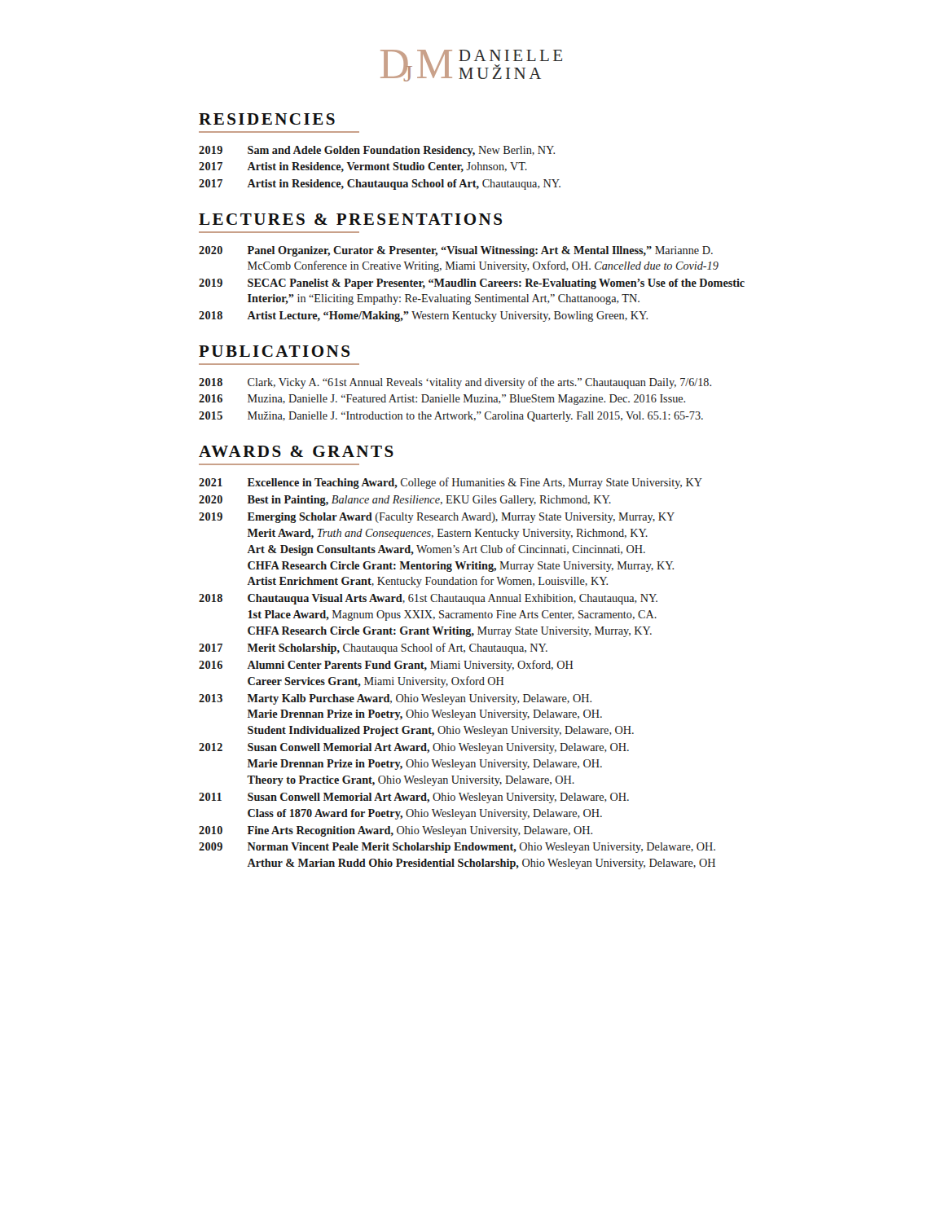DJM
Danielle Mužina
Residencies
2019
Sam and Adele Golden Foundation Residency, New Berlin, NY.
2017
Artist in Residence, Vermont Studio Center, Johnson, VT.
2017
Artist in Residence, Chautauqua School of Art, Chautauqua, NY.
Lectures & Presentations
2020
Panel Organizer, Curator & Presenter, “Visual Witnessing: Art & Mental Illness,” Marianne D. McComb Conference in Creative Writing, Miami University, Oxford, OH. Cancelled due to Covid-19
2019
SECAC Panelist & Paper Presenter, “Maudlin Careers: Re-Evaluating Women’s Use of the Domestic Interior,” in “Eliciting Empathy: Re-Evaluating Sentimental Art,” Chattanooga, TN.
2018
Artist Lecture, “Home/Making,” Western Kentucky University, Bowling Green, KY.
Publications
2018
Clark, Vicky A. “61st Annual Reveals ‘vitality and diversity of the arts.” Chautauquan Daily, 7/6/18.
2016
Muzina, Danielle J. “Featured Artist: Danielle Muzina,” BlueStem Magazine. Dec. 2016 Issue.
2015
Mužina, Danielle J. “Introduction to the Artwork,” Carolina Quarterly. Fall 2015, Vol. 65.1: 65-73.
Awards & Grants
2021
Excellence in Teaching Award, College of Humanities & Fine Arts, Murray State University, KY
2020
Best in Painting, Balance and Resilience, EKU Giles Gallery, Richmond, KY.
2019
Emerging Scholar Award (Faculty Research Award), Murray State University, Murray, KY
2019
Merit Award, Truth and Consequences, Eastern Kentucky University, Richmond, KY.
2019
Art & Design Consultants Award, Women’s Art Club of Cincinnati, Cincinnati, OH.
2019
CHFA Research Circle Grant: Mentoring Writing, Murray State University, Murray, KY.
2019
Artist Enrichment Grant, Kentucky Foundation for Women, Louisville, KY.
2018
Chautauqua Visual Arts Award, 61st Chautauqua Annual Exhibition, Chautauqua, NY.
2018
1st Place Award, Magnum Opus XXIX, Sacramento Fine Arts Center, Sacramento, CA.
2018
CHFA Research Circle Grant: Grant Writing, Murray State University, Murray, KY.
2017
Merit Scholarship, Chautauqua School of Art, Chautauqua, NY.
2016
Alumni Center Parents Fund Grant, Miami University, Oxford, OH
2016
Career Services Grant, Miami University, Oxford OH
2013
Marty Kalb Purchase Award, Ohio Wesleyan University, Delaware, OH.
2013
Marie Drennan Prize in Poetry, Ohio Wesleyan University, Delaware, OH.
2013
Student Individualized Project Grant, Ohio Wesleyan University, Delaware, OH.
2012
Susan Conwell Memorial Art Award, Ohio Wesleyan University, Delaware, OH.
2012
Marie Drennan Prize in Poetry, Ohio Wesleyan University, Delaware, OH.
2012
Theory to Practice Grant, Ohio Wesleyan University, Delaware, OH.
2011
Susan Conwell Memorial Art Award, Ohio Wesleyan University, Delaware, OH.
2011
Class of 1870 Award for Poetry, Ohio Wesleyan University, Delaware, OH.
2010
Fine Arts Recognition Award, Ohio Wesleyan University, Delaware, OH.
2009
Norman Vincent Peale Merit Scholarship Endowment, Ohio Wesleyan University, Delaware, OH.
2009
Arthur & Marian Rudd Ohio Presidential Scholarship, Ohio Wesleyan University, Delaware, OH